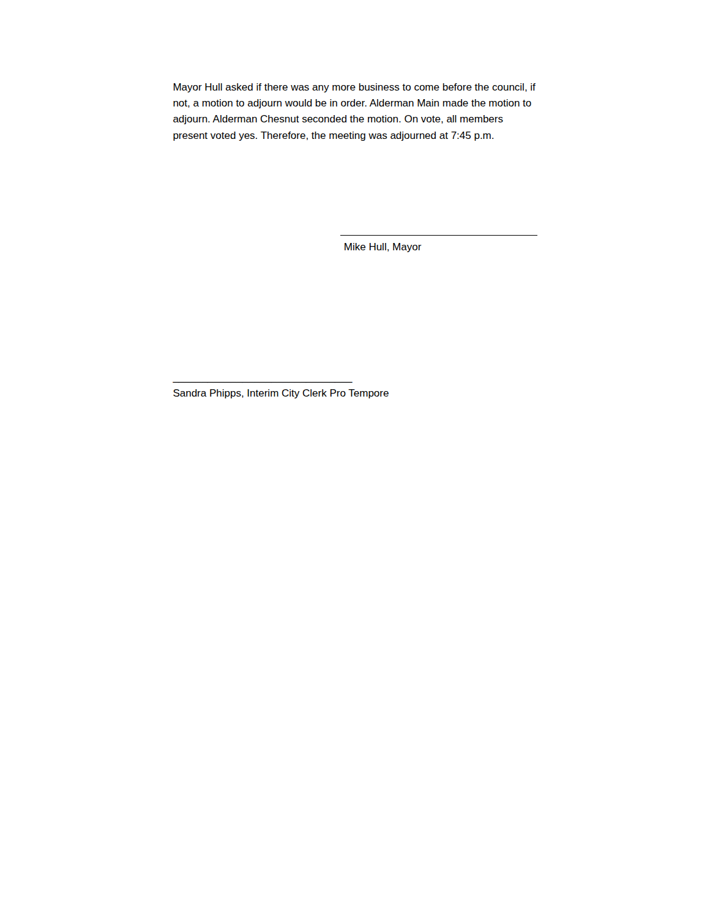Mayor Hull asked if there was any more business to come before the council, if not, a motion to adjourn would be in order. Alderman Main made the motion to adjourn. Alderman Chesnut seconded the motion. On vote, all members present voted yes. Therefore, the meeting was adjourned at 7:45 p.m.
Mike Hull, Mayor
_______________________________
Sandra Phipps, Interim City Clerk Pro Tempore